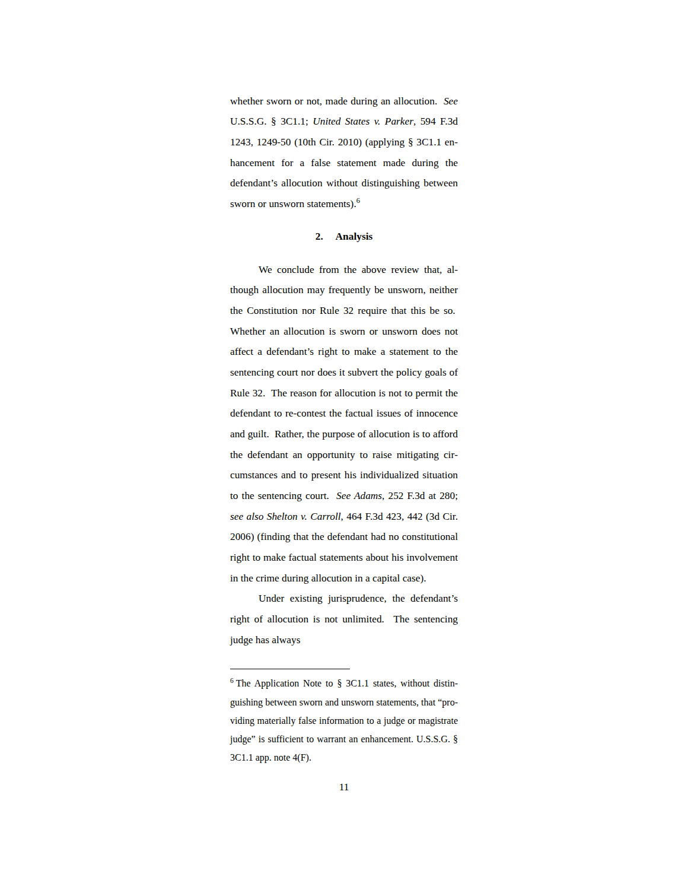whether sworn or not, made during an allocution. See U.S.S.G. § 3C1.1; United States v. Parker, 594 F.3d 1243, 1249-50 (10th Cir. 2010) (applying § 3C1.1 enhancement for a false statement made during the defendant’s allocution without distinguishing between sworn or unsworn statements).6
2. Analysis
We conclude from the above review that, although allocution may frequently be unsworn, neither the Constitution nor Rule 32 require that this be so. Whether an allocution is sworn or unsworn does not affect a defendant’s right to make a statement to the sentencing court nor does it subvert the policy goals of Rule 32. The reason for allocution is not to permit the defendant to re-contest the factual issues of innocence and guilt. Rather, the purpose of allocution is to afford the defendant an opportunity to raise mitigating circumstances and to present his individualized situation to the sentencing court. See Adams, 252 F.3d at 280; see also Shelton v. Carroll, 464 F.3d 423, 442 (3d Cir. 2006) (finding that the defendant had no constitutional right to make factual statements about his involvement in the crime during allocution in a capital case).
Under existing jurisprudence, the defendant’s right of allocution is not unlimited. The sentencing judge has always
6 The Application Note to § 3C1.1 states, without distinguishing between sworn and unsworn statements, that “providing materially false information to a judge or magistrate judge” is sufficient to warrant an enhancement. U.S.S.G. § 3C1.1 app. note 4(F).
11